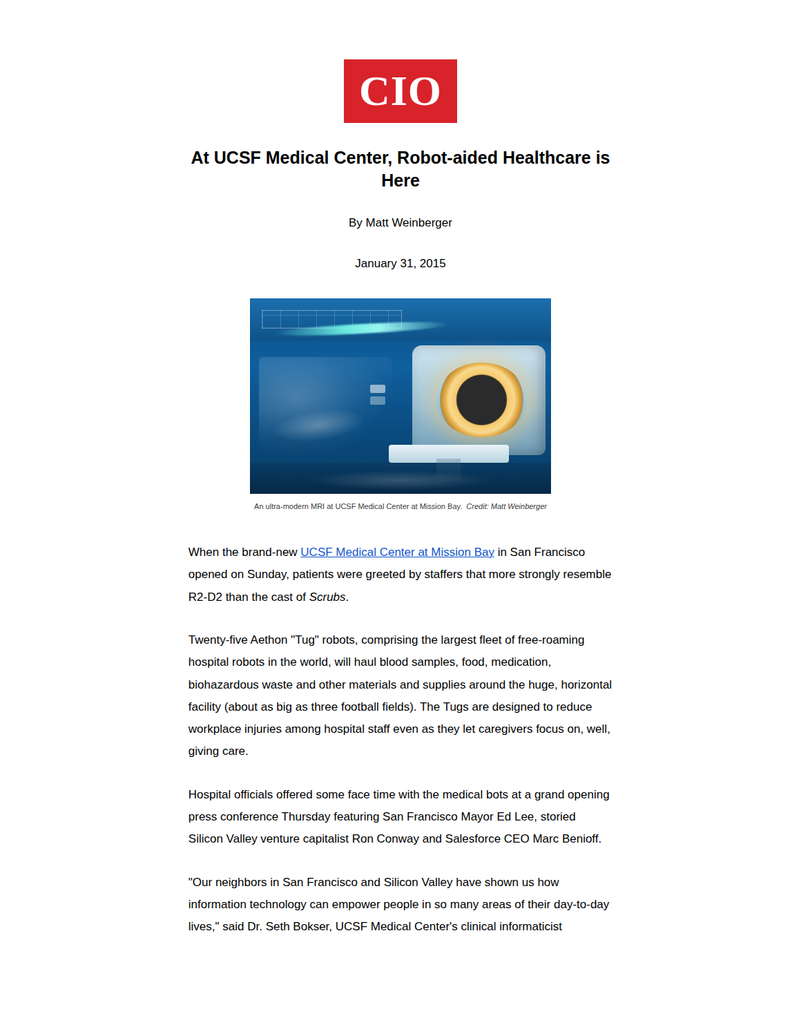CIO
At UCSF Medical Center, Robot-aided Healthcare is Here
By Matt Weinberger
January 31, 2015
An ultra-modern MRI at UCSF Medical Center at Mission Bay. Credit: Matt Weinberger
When the brand-new UCSF Medical Center at Mission Bay in San Francisco opened on Sunday, patients were greeted by staffers that more strongly resemble R2-D2 than the cast of Scrubs.
Twenty-five Aethon "Tug" robots, comprising the largest fleet of free-roaming hospital robots in the world, will haul blood samples, food, medication, biohazardous waste and other materials and supplies around the huge, horizontal facility (about as big as three football fields). The Tugs are designed to reduce workplace injuries among hospital staff even as they let caregivers focus on, well, giving care.
Hospital officials offered some face time with the medical bots at a grand opening press conference Thursday featuring San Francisco Mayor Ed Lee, storied Silicon Valley venture capitalist Ron Conway and Salesforce CEO Marc Benioff.
"Our neighbors in San Francisco and Silicon Valley have shown us how information technology can empower people in so many areas of their day-to-day lives," said Dr. Seth Bokser, UCSF Medical Center's clinical informaticist